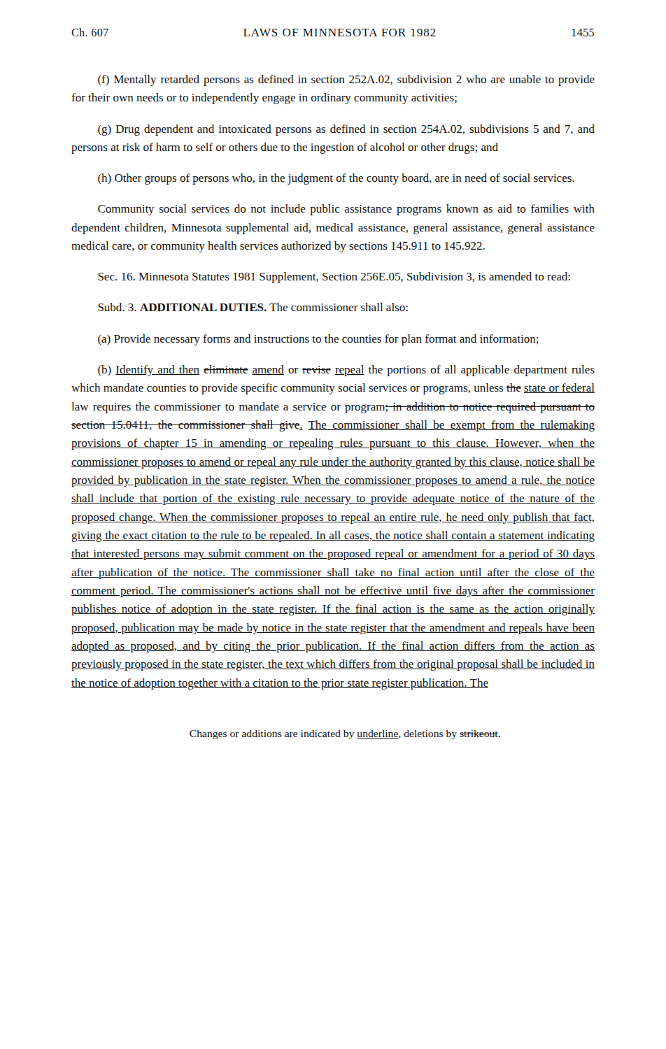Ch. 607 Laws of Minnesota for 1982 1455
(f) Mentally retarded persons as defined in section 252A.02, subdivision 2 who are unable to provide for their own needs or to independently engage in ordinary community activities;
(g) Drug dependent and intoxicated persons as defined in section 254A.02, subdivisions 5 and 7, and persons at risk of harm to self or others due to the ingestion of alcohol or other drugs; and
(h) Other groups of persons who, in the judgment of the county board, are in need of social services.
Community social services do not include public assistance programs known as aid to families with dependent children, Minnesota supplemental aid, medical assistance, general assistance, general assistance medical care, or community health services authorized by sections 145.911 to 145.922.
Sec. 16. Minnesota Statutes 1981 Supplement, Section 256E.05, Subdivision 3, is amended to read:
Subd. 3. ADDITIONAL DUTIES. The commissioner shall also:
(a) Provide necessary forms and instructions to the counties for plan format and information;
(b) Identify and then eliminate amend or revise repeal the portions of all applicable department rules which mandate counties to provide specific community social services or programs, unless the state or federal law requires the commissioner to mandate a service or program; in addition to notice required pursuant to section 15.0411, the commissioner shall give. The commissioner shall be exempt from the rulemaking provisions of chapter 15 in amending or repealing rules pursuant to this clause. However, when the commissioner proposes to amend or repeal any rule under the authority granted by this clause, notice shall be provided by publication in the state register. When the commissioner proposes to amend a rule, the notice shall include that portion of the existing rule necessary to provide adequate notice of the nature of the proposed change. When the commissioner proposes to repeal an entire rule, he need only publish that fact, giving the exact citation to the rule to be repealed. In all cases, the notice shall contain a statement indicating that interested persons may submit comment on the proposed repeal or amendment for a period of 30 days after publication of the notice. The commissioner shall take no final action until after the close of the comment period. The commissioner's actions shall not be effective until five days after the commissioner publishes notice of adoption in the state register. If the final action is the same as the action originally proposed, publication may be made by notice in the state register that the amendment and repeals have been adopted as proposed, and by citing the prior publication. If the final action differs from the action as previously proposed in the state register, the text which differs from the original proposal shall be included in the notice of adoption together with a citation to the prior state register publication. The
Changes or additions are indicated by underline, deletions by strikeout.